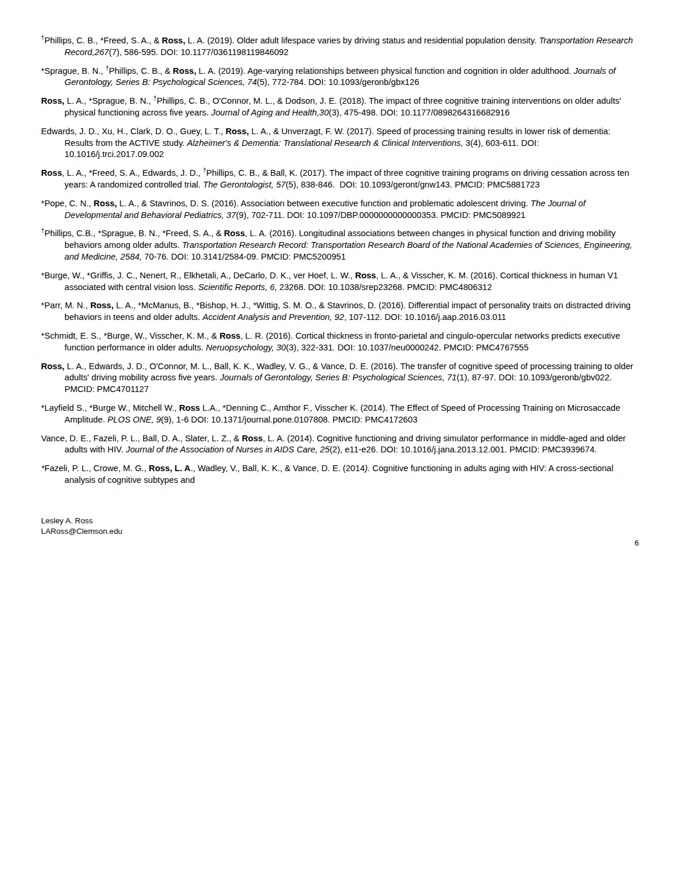†Phillips, C. B., *Freed, S. A., & Ross, L. A. (2019). Older adult lifespace varies by driving status and residential population density. Transportation Research Record,267(7), 586-595. DOI: 10.1177/0361198119846092
*Sprague, B. N., †Phillips, C. B., & Ross, L. A. (2019). Age-varying relationships between physical function and cognition in older adulthood. Journals of Gerontology, Series B: Psychological Sciences, 74(5), 772-784. DOI: 10.1093/geronb/gbx126
Ross, L. A., *Sprague, B. N., †Phillips, C. B., O'Connor, M. L., & Dodson, J. E. (2018). The impact of three cognitive training interventions on older adults' physical functioning across five years. Journal of Aging and Health,30(3), 475-498. DOI: 10.1177/0898264316682916
Edwards, J. D., Xu, H., Clark, D. O., Guey, L. T., Ross, L. A., & Unverzagt, F. W. (2017). Speed of processing training results in lower risk of dementia: Results from the ACTIVE study. Alzheimer's & Dementia: Translational Research & Clinical Interventions, 3(4), 603-611. DOI: 10.1016/j.trci.2017.09.002
Ross, L. A., *Freed, S. A., Edwards, J. D., †Phillips, C. B., & Ball, K. (2017). The impact of three cognitive training programs on driving cessation across ten years: A randomized controlled trial. The Gerontologist, 57(5), 838-846. DOI: 10.1093/geront/gnw143. PMCID: PMC5881723
*Pope, C. N., Ross, L. A., & Stavrinos, D. S. (2016). Association between executive function and problematic adolescent driving. The Journal of Developmental and Behavioral Pediatrics, 37(9), 702-711. DOI: 10.1097/DBP.0000000000000353. PMCID: PMC5089921
†Phillips, C.B., *Sprague, B. N., *Freed, S. A., & Ross, L. A. (2016). Longitudinal associations between changes in physical function and driving mobility behaviors among older adults. Transportation Research Record: Transportation Research Board of the National Academies of Sciences, Engineering, and Medicine, 2584, 70-76. DOI: 10.3141/2584-09. PMCID: PMC5200951
*Burge, W., *Griffis, J. C., Nenert, R., Elkhetali, A., DeCarlo, D. K., ver Hoef, L. W., Ross, L. A., & Visscher, K. M. (2016). Cortical thickness in human V1 associated with central vision loss. Scientific Reports, 6, 23268. DOI: 10.1038/srep23268. PMCID: PMC4806312
*Parr, M. N., Ross, L. A., *McManus, B., *Bishop, H. J., *Wittig, S. M. O., & Stavrinos, D. (2016). Differential impact of personality traits on distracted driving behaviors in teens and older adults. Accident Analysis and Prevention, 92, 107-112. DOI: 10.1016/j.aap.2016.03.011
*Schmidt, E. S., *Burge, W., Visscher, K. M., & Ross, L. R. (2016). Cortical thickness in fronto-parietal and cingulo-opercular networks predicts executive function performance in older adults. Neruopsychology, 30(3), 322-331. DOI: 10.1037/neu0000242. PMCID: PMC4767555
Ross, L. A., Edwards, J. D., O'Connor, M. L., Ball, K. K., Wadley, V. G., & Vance, D. E. (2016). The transfer of cognitive speed of processing training to older adults' driving mobility across five years. Journals of Gerontology, Series B: Psychological Sciences, 71(1), 87-97. DOI: 10.1093/geronb/gbv022. PMCID: PMC4701127
*Layfield S., *Burge W., Mitchell W., Ross L.A., *Denning C., Amthor F., Visscher K. (2014). The Effect of Speed of Processing Training on Microsaccade Amplitude. PLOS ONE, 9(9), 1-6 DOI: 10.1371/journal.pone.0107808. PMCID: PMC4172603
Vance, D. E., Fazeli, P. L., Ball, D. A., Slater, L. Z., & Ross, L. A. (2014). Cognitive functioning and driving simulator performance in middle-aged and older adults with HIV. Journal of the Association of Nurses in AIDS Care, 25(2), e11-e26. DOI: 10.1016/j.jana.2013.12.001. PMCID: PMC3939674.
*Fazeli, P. L., Crowe, M. G., Ross, L. A., Wadley, V., Ball, K. K., & Vance, D. E. (2014). Cognitive functioning in adults aging with HIV: A cross-sectional analysis of cognitive subtypes and
Lesley A. Ross
LARoss@Clemson.edu 6